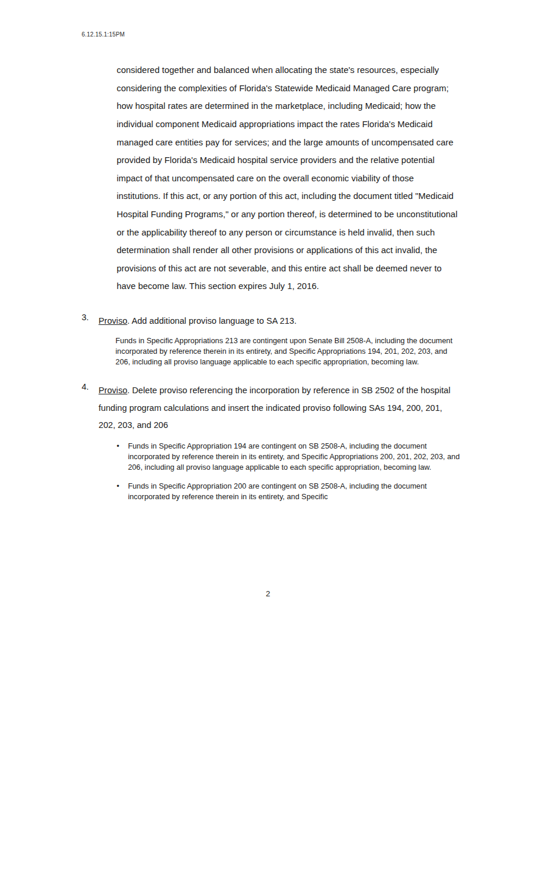6.12.15.1:15PM
considered together and balanced when allocating the state's resources, especially considering the complexities of Florida's Statewide Medicaid Managed Care program; how hospital rates are determined in the marketplace, including Medicaid; how the individual component Medicaid appropriations impact the rates Florida's Medicaid managed care entities pay for services; and the large amounts of uncompensated care provided by Florida's Medicaid hospital service providers and the relative potential impact of that uncompensated care on the overall economic viability of those institutions. If this act, or any portion of this act, including the document titled "Medicaid Hospital Funding Programs," or any portion thereof, is determined to be unconstitutional or the applicability thereof to any person or circumstance is held invalid, then such determination shall render all other provisions or applications of this act invalid, the provisions of this act are not severable, and this entire act shall be deemed never to have become law. This section expires July 1, 2016.
Proviso. Add additional proviso language to SA 213.
Funds in Specific Appropriations 213 are contingent upon Senate Bill 2508-A, including the document incorporated by reference therein in its entirety, and Specific Appropriations 194, 201, 202, 203, and 206, including all proviso language applicable to each specific appropriation, becoming law.
Proviso. Delete proviso referencing the incorporation by reference in SB 2502 of the hospital funding program calculations and insert the indicated proviso following SAs 194, 200, 201, 202, 203, and 206
Funds in Specific Appropriation 194 are contingent on SB 2508-A, including the document incorporated by reference therein in its entirety, and Specific Appropriations 200, 201, 202, 203, and 206, including all proviso language applicable to each specific appropriation, becoming law.
Funds in Specific Appropriation 200 are contingent on SB 2508-A, including the document incorporated by reference therein in its entirety, and Specific
2